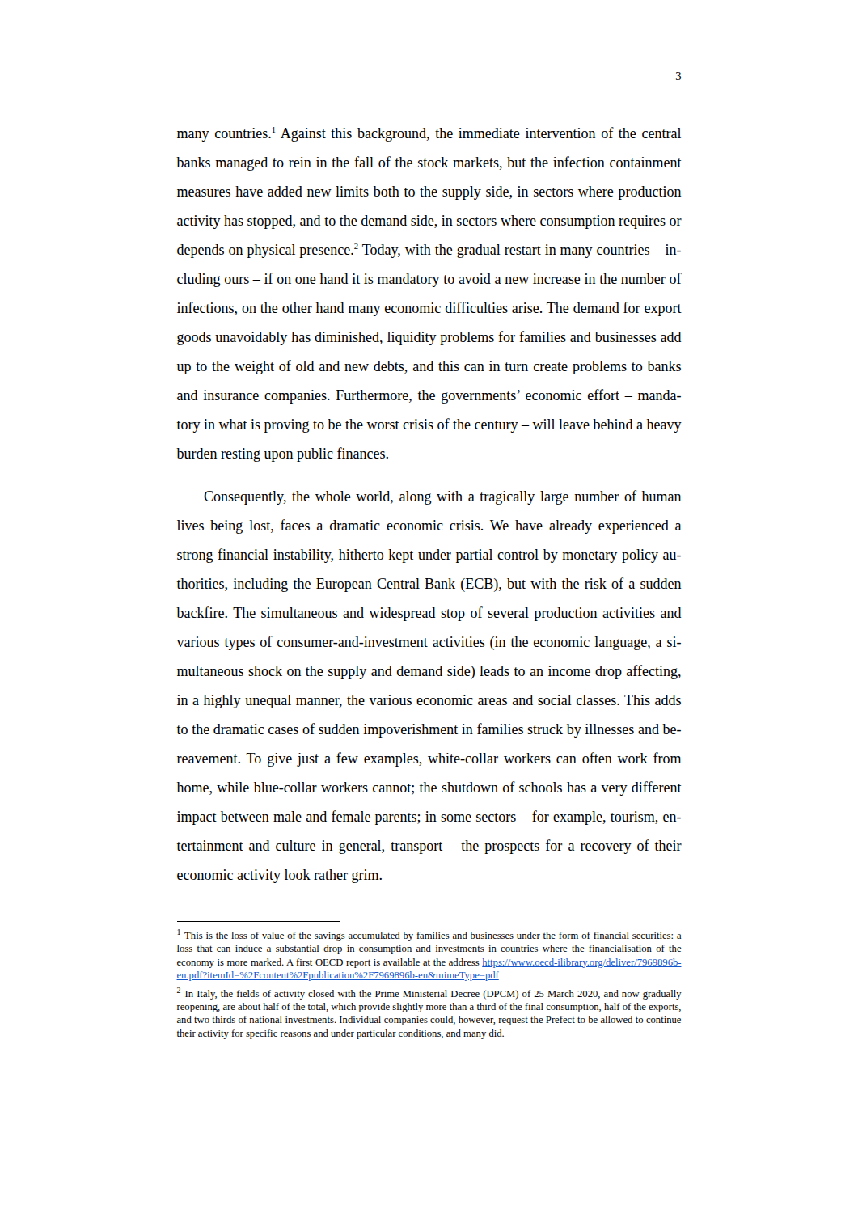3
many countries.1 Against this background, the immediate intervention of the central banks managed to rein in the fall of the stock markets, but the infection containment measures have added new limits both to the supply side, in sectors where production activity has stopped, and to the demand side, in sectors where consumption requires or depends on physical presence.2 Today, with the gradual restart in many countries – including ours – if on one hand it is mandatory to avoid a new increase in the number of infections, on the other hand many economic difficulties arise. The demand for export goods unavoidably has diminished, liquidity problems for families and businesses add up to the weight of old and new debts, and this can in turn create problems to banks and insurance companies. Furthermore, the governments’ economic effort – mandatory in what is proving to be the worst crisis of the century – will leave behind a heavy burden resting upon public finances.
Consequently, the whole world, along with a tragically large number of human lives being lost, faces a dramatic economic crisis. We have already experienced a strong financial instability, hitherto kept under partial control by monetary policy authorities, including the European Central Bank (ECB), but with the risk of a sudden backfire. The simultaneous and widespread stop of several production activities and various types of consumer-and-investment activities (in the economic language, a simultaneous shock on the supply and demand side) leads to an income drop affecting, in a highly unequal manner, the various economic areas and social classes. This adds to the dramatic cases of sudden impoverishment in families struck by illnesses and bereavement. To give just a few examples, white-collar workers can often work from home, while blue-collar workers cannot; the shutdown of schools has a very different impact between male and female parents; in some sectors – for example, tourism, entertainment and culture in general, transport – the prospects for a recovery of their economic activity look rather grim.
1 This is the loss of value of the savings accumulated by families and businesses under the form of financial securities: a loss that can induce a substantial drop in consumption and investments in countries where the financialisation of the economy is more marked. A first OECD report is available at the address https://www.oecd-ilibrary.org/deliver/7969896b-en.pdf?itemId=%2Fcontent%2Fpublication%2F7969896b-en&mimeType=pdf
2 In Italy, the fields of activity closed with the Prime Ministerial Decree (DPCM) of 25 March 2020, and now gradually reopening, are about half of the total, which provide slightly more than a third of the final consumption, half of the exports, and two thirds of national investments. Individual companies could, however, request the Prefect to be allowed to continue their activity for specific reasons and under particular conditions, and many did.